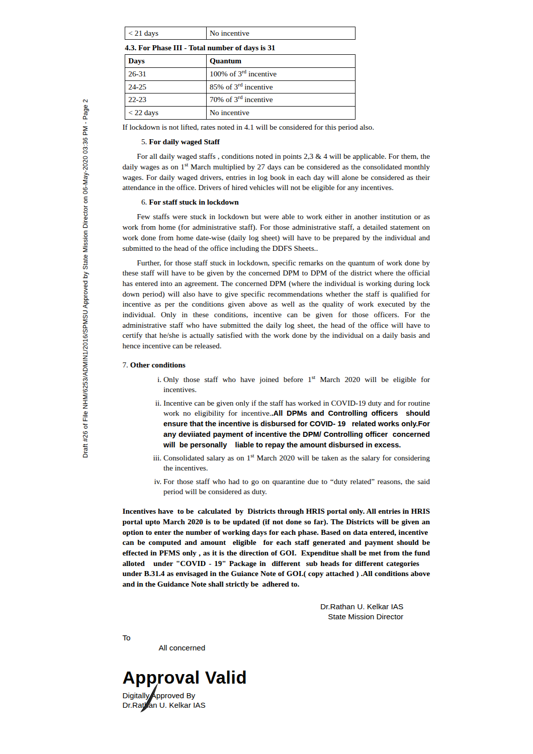Draft #26 of File NHM/6253/ADMIN1/2016/SPMSU Approved by State Mission Director on 06-May-2020 03:36 PM - Page 2
| < 21 days | No incentive |
4.3. For Phase III - Total number of days is 31
| Days | Quantum |
| 26-31 | 100% of 3 rd incentive |
| 24-25 | 85% of 3 rd incentive |
| 22-23 | 70% of 3 rd incentive |
| < 22 days | No incentive |
If lockdown is not lifted, rates noted in 4.1 will be considered for this period also.
For daily waged Staff
For all daily waged staffs , conditions noted in points 2,3 & 4 will be applicable. For them, the daily wages as on 1st March multiplied by 27 days can be considered as the consolidated monthly wages. For daily waged drivers, entries in log book in each day will alone be considered as their attendance in the office. Drivers of hired vehicles will not be eligible for any incentives.
For staff stuck in lockdown
Few staffs were stuck in lockdown but were able to work either in another institution or as work from home (for administrative staff). For those administrative staff, a detailed statement on work done from home date-wise (daily log sheet) will have to be prepared by the individual and submitted to the head of the office including the DDFS Sheets..
Further, for those staff stuck in lockdown, specific remarks on the quantum of work done by these staff will have to be given by the concerned DPM to DPM of the district where the official has entered into an agreement. The concerned DPM (where the individual is working during lock down period) will also have to give specific recommendations whether the staff is qualified for incentive as per the conditions given above as well as the quality of work executed by the individual. Only in these conditions, incentive can be given for those officers. For the administrative staff who have submitted the daily log sheet, the head of the office will have to certify that he/she is actually satisfied with the work done by the individual on a daily basis and hence incentive can be released.
7. Other conditions
Only those staff who have joined before 1st March 2020 will be eligible for incentives.
Incentive can be given only if the staff has worked in COVID-19 duty and for routine work no eligibility for incentive..All DPMs and Controlling officers should ensure that the incentive is disbursed for COVID- 19 related works only.For any deviiated payment of incentive the DPM/ Controlling officer concerned will be personally liable to repay the amount disbursed in excess.
Consolidated salary as on 1st March 2020 will be taken as the salary for considering the incentives.
For those staff who had to go on quarantine due to “duty related” reasons, the said period will be considered as duty.
Incentives have to be calculated by Districts through HRIS portal only. All entries in HRIS portal upto March 2020 is to be updated (if not done so far). The Districts will be given an option to enter the number of working days for each phase. Based on data entered, incentive can be computed and amount eligible for each staff generated and payment should be effected in PFMS only , as it is the direction of GOI. Expenditue shall be met from the fund alloted under "COVID - 19" Package in different sub heads for different categories under B.31.4 as envisaged in the Guiance Note of GOI.( copy attached ) .All conditions above and in the Guidance Note shall strictly be adhered to.
Dr.Rathan U. Kelkar IAS
State Mission Director
To
All concerned
Approval Valid
Digitally Approved By
Dr.Rathan U. Kelkar IAS